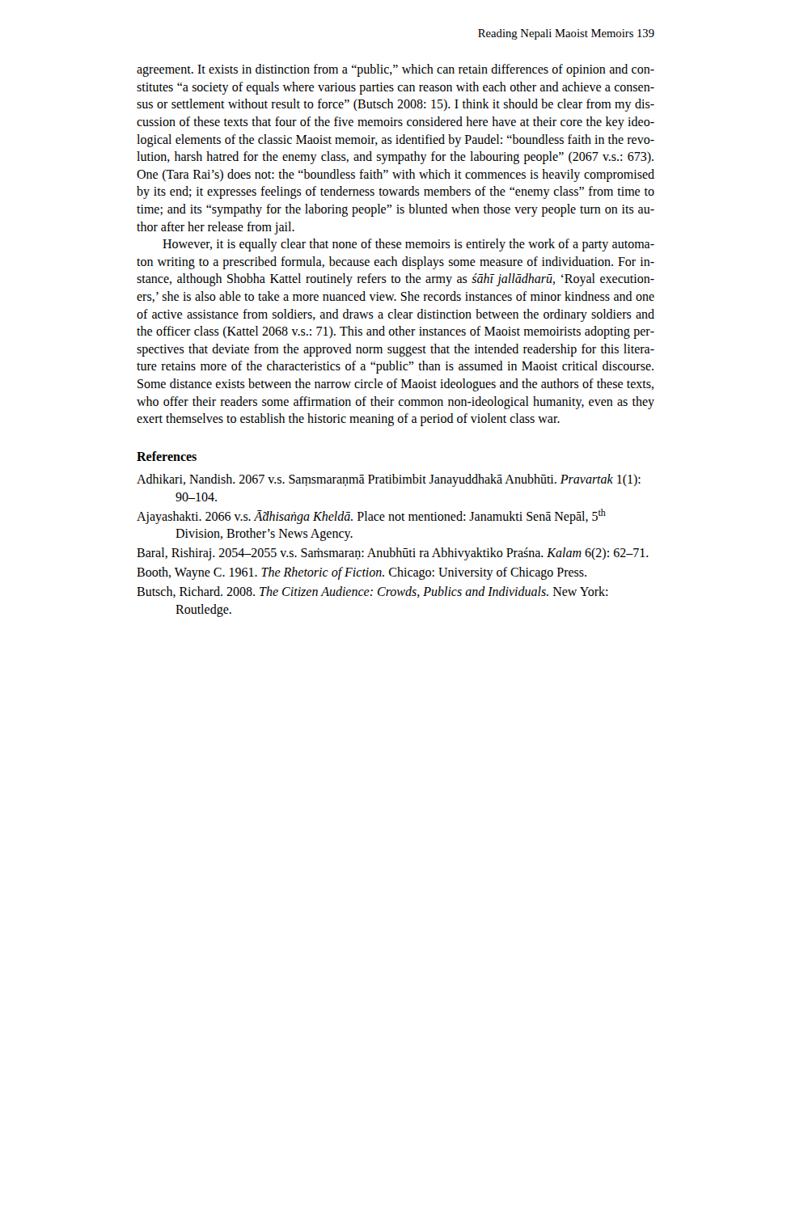Reading Nepali Maoist Memoirs 139
agreement. It exists in distinction from a “public,” which can retain differences of opinion and constitutes “a society of equals where various parties can reason with each other and achieve a consensus or settlement without result to force” (Butsch 2008: 15). I think it should be clear from my discussion of these texts that four of the five memoirs considered here have at their core the key ideological elements of the classic Maoist memoir, as identified by Paudel: “boundless faith in the revolution, harsh hatred for the enemy class, and sympathy for the labouring people” (2067 v.s.: 673). One (Tara Rai’s) does not: the “boundless faith” with which it commences is heavily compromised by its end; it expresses feelings of tenderness towards members of the “enemy class” from time to time; and its “sympathy for the laboring people” is blunted when those very people turn on its author after her release from jail.
However, it is equally clear that none of these memoirs is entirely the work of a party automaton writing to a prescribed formula, because each displays some measure of individuation. For instance, although Shobha Kattel routinely refers to the army as śāhī jallādharū, ‘Royal executioners,’ she is also able to take a more nuanced view. She records instances of minor kindness and one of active assistance from soldiers, and draws a clear distinction between the ordinary soldiers and the officer class (Kattel 2068 v.s.: 71). This and other instances of Maoist memoirists adopting perspectives that deviate from the approved norm suggest that the intended readership for this literature retains more of the characteristics of a “public” than is assumed in Maoist critical discourse. Some distance exists between the narrow circle of Maoist ideologues and the authors of these texts, who offer their readers some affirmation of their common non-ideological humanity, even as they exert themselves to establish the historic meaning of a period of violent class war.
References
Adhikari, Nandish. 2067 v.s. Saṃsmaraṇmā Pratibimbit Janayuddhakā Anubhūti. Pravartak 1(1): 90–104.
Ajayashakti. 2066 v.s. Ā̃dhisaṅga Kheldā. Place not mentioned: Janamukti Senā Nepāl, 5th Division, Brother’s News Agency.
Baral, Rishiraj. 2054–2055 v.s. Saṁsmaraṇ: Anubhūti ra Abhivyaktiko Praśna. Kalam 6(2): 62–71.
Booth, Wayne C. 1961. The Rhetoric of Fiction. Chicago: University of Chicago Press.
Butsch, Richard. 2008. The Citizen Audience: Crowds, Publics and Individuals. New York: Routledge.